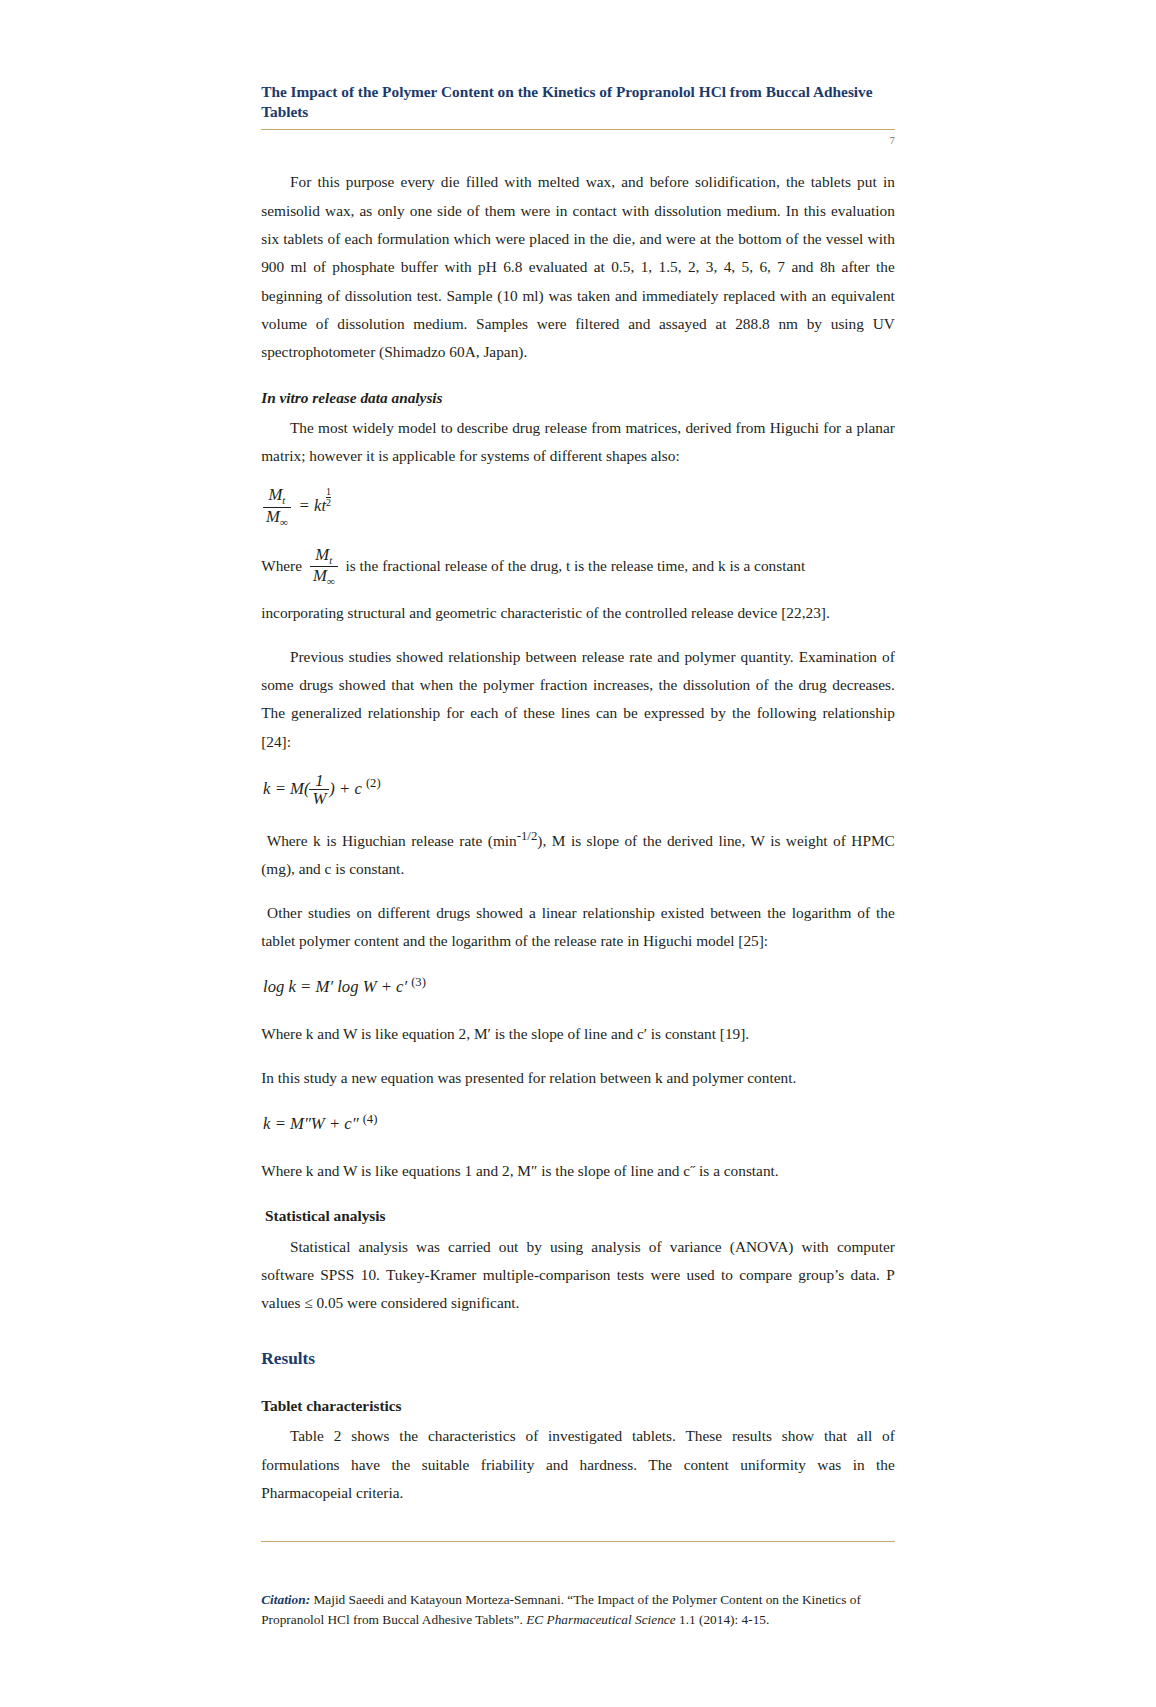The Impact of the Polymer Content on the Kinetics of Propranolol HCl from Buccal Adhesive Tablets
7
For this purpose every die filled with melted wax, and before solidification, the tablets put in semisolid wax, as only one side of them were in contact with dissolution medium. In this evaluation six tablets of each formulation which were placed in the die, and were at the bottom of the vessel with 900 ml of phosphate buffer with pH 6.8 evaluated at 0.5, 1, 1.5, 2, 3, 4, 5, 6, 7 and 8h after the beginning of dissolution test. Sample (10 ml) was taken and immediately replaced with an equivalent volume of dissolution medium. Samples were filtered and assayed at 288.8 nm by using UV spectrophotometer (Shimadzo 60A, Japan).
In vitro release data analysis
The most widely model to describe drug release from matrices, derived from Higuchi for a planar matrix; however it is applicable for systems of different shapes also:
Mt M∞ = kt12
Where Mt M∞ is the fractional release of the drug, t is the release time, and k is a constant
incorporating structural and geometric characteristic of the controlled release device [22,23].
Previous studies showed relationship between release rate and polymer quantity. Examination of some drugs showed that when the polymer fraction increases, the dissolution of the drug decreases. The generalized relationship for each of these lines can be expressed by the following relationship [24]:
k = M(1 W) + c(2)
Where k is Higuchian release rate (min-1/2), M is slope of the derived line, W is weight of HPMC (mg), and c is constant.
Other studies on different drugs showed a linear relationship existed between the logarithm of the tablet polymer content and the logarithm of the release rate in Higuchi model [25]:
log k = M′ log W + c′(3)
Where k and W is like equation 2, M′ is the slope of line and c′ is constant [19].
In this study a new equation was presented for relation between k and polymer content.
k = M″W + c″(4)
Where k and W is like equations 1 and 2, M″ is the slope of line and c˝ is a constant.
Statistical analysis
Statistical analysis was carried out by using analysis of variance (ANOVA) with computer software SPSS 10. Tukey-Kramer multiple-comparison tests were used to compare group’s data. P values ≤ 0.05 were considered significant.
Results
Tablet characteristics
Table 2 shows the characteristics of investigated tablets. These results show that all of formulations have the suitable friability and hardness. The content uniformity was in the Pharmacopeial criteria.
Citation: Majid Saeedi and Katayoun Morteza-Semnani. “The Impact of the Polymer Content on the Kinetics of Propranolol HCl from Buccal Adhesive Tablets”. EC Pharmaceutical Science 1.1 (2014): 4-15.